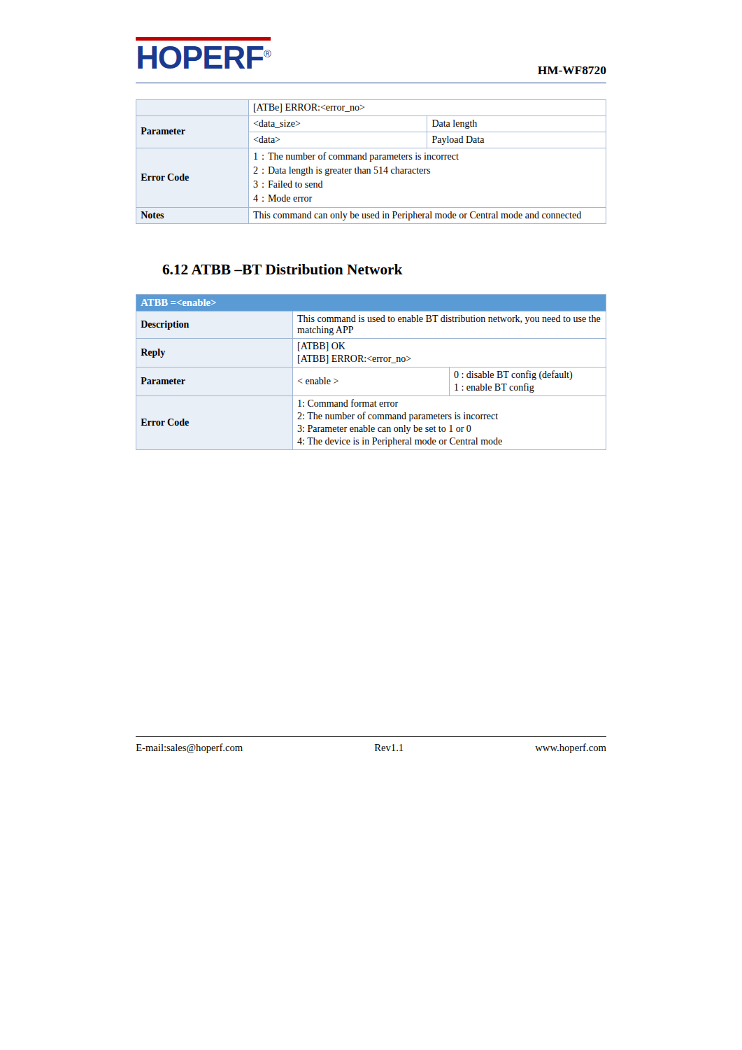HOPERF®
HM-WF8720
| | [ATBe] ERROR:<error_no> |
| Parameter | <data_size> | Data length |
| <data> | Payload Data |
| Error Code | 1：The number of command parameters is incorrect 2：Data length is greater than 514 characters 3：Failed to send 4：Mode error |
| Notes | This command can only be used in Peripheral mode or Central mode and connected |
6.12 ATBB –BT Distribution Network
| ATBB =<enable> |
| Description | This command is used to enable BT distribution network, you need to use the matching APP |
| Reply | [ATBB] OK [ATBB] ERROR:<error_no> |
| Parameter | < enable > | 0 : disable BT config (default) 1 : enable BT config |
| Error Code | 1: Command format error 2: The number of command parameters is incorrect 3: Parameter enable can only be set to 1 or 0 4: The device is in Peripheral mode or Central mode |
E-mail:sales@hoperf.com
Rev1.1
www.hoperf.com